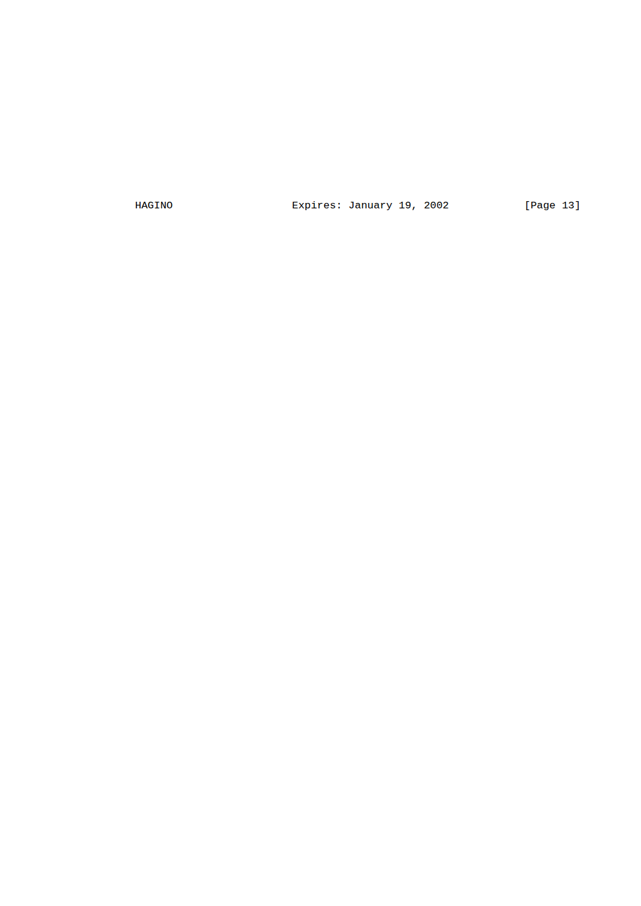HAGINO Expires: January 19, 2002 [Page 13]